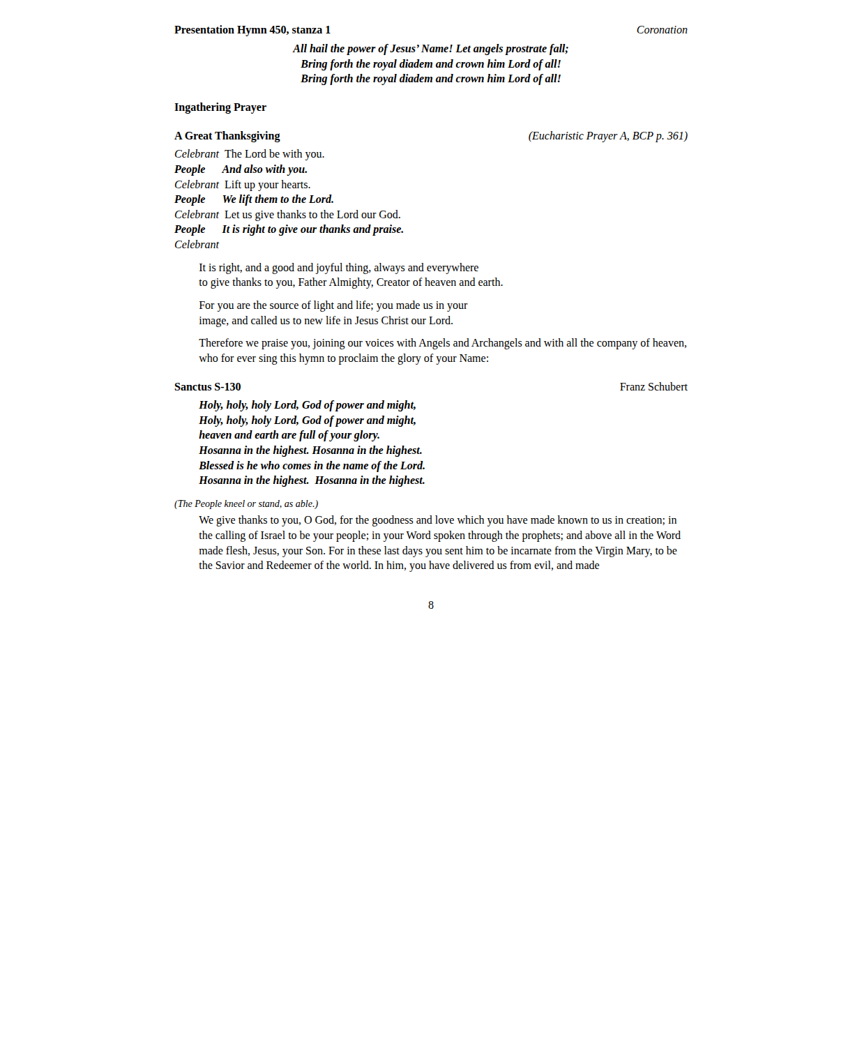Presentation Hymn 450, stanza 1 Coronation
All hail the power of Jesus’ Name! Let angels prostrate fall;
Bring forth the royal diadem and crown him Lord of all!
Bring forth the royal diadem and crown him Lord of all!
Ingathering Prayer
A Great Thanksgiving (Eucharistic Prayer A, BCP p. 361)
Celebrant The Lord be with you.
People And also with you.
Celebrant Lift up your hearts.
People We lift them to the Lord.
Celebrant Let us give thanks to the Lord our God.
People It is right to give our thanks and praise.
Celebrant
It is right, and a good and joyful thing, always and everywhere
to give thanks to you, Father Almighty, Creator of heaven and earth.
For you are the source of light and life; you made us in your
image, and called us to new life in Jesus Christ our Lord.
Therefore we praise you, joining our voices with Angels and Archangels and with all the company of heaven, who for ever sing this hymn to proclaim the glory of your Name:
Sanctus S-130 Franz Schubert
Holy, holy, holy Lord, God of power and might,
Holy, holy, holy Lord, God of power and might,
heaven and earth are full of your glory.
Hosanna in the highest. Hosanna in the highest.
Blessed is he who comes in the name of the Lord.
Hosanna in the highest. Hosanna in the highest.
(The People kneel or stand, as able.)
We give thanks to you, O God, for the goodness and love which you have made known to us in creation; in the calling of Israel to be your people; in your Word spoken through the prophets; and above all in the Word made flesh, Jesus, your Son. For in these last days you sent him to be incarnate from the Virgin Mary, to be the Savior and Redeemer of the world. In him, you have delivered us from evil, and made
8